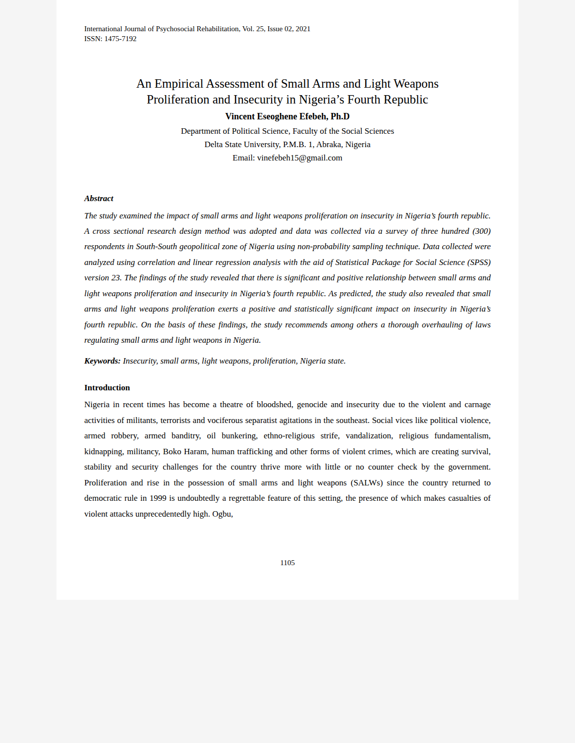International Journal of Psychosocial Rehabilitation, Vol. 25, Issue 02, 2021
ISSN: 1475-7192
An Empirical Assessment of Small Arms and Light Weapons
Proliferation and Insecurity in Nigeria’s Fourth Republic
Vincent Eseoghene Efebeh, Ph.D
Department of Political Science, Faculty of the Social Sciences
Delta State University, P.M.B. 1, Abraka, Nigeria
Email: vinefebeh15@gmail.com
Abstract
The study examined the impact of small arms and light weapons proliferation on insecurity in Nigeria’s fourth republic. A cross sectional research design method was adopted and data was collected via a survey of three hundred (300) respondents in South-South geopolitical zone of Nigeria using non-probability sampling technique. Data collected were analyzed using correlation and linear regression analysis with the aid of Statistical Package for Social Science (SPSS) version 23. The findings of the study revealed that there is significant and positive relationship between small arms and light weapons proliferation and insecurity in Nigeria’s fourth republic. As predicted, the study also revealed that small arms and light weapons proliferation exerts a positive and statistically significant impact on insecurity in Nigeria’s fourth republic. On the basis of these findings, the study recommends among others a thorough overhauling of laws regulating small arms and light weapons in Nigeria.
Keywords: Insecurity, small arms, light weapons, proliferation, Nigeria state.
Introduction
Nigeria in recent times has become a theatre of bloodshed, genocide and insecurity due to the violent and carnage activities of militants, terrorists and vociferous separatist agitations in the southeast. Social vices like political violence, armed robbery, armed banditry, oil bunkering, ethno-religious strife, vandalization, religious fundamentalism, kidnapping, militancy, Boko Haram, human trafficking and other forms of violent crimes, which are creating survival, stability and security challenges for the country thrive more with little or no counter check by the government. Proliferation and rise in the possession of small arms and light weapons (SALWs) since the country returned to democratic rule in 1999 is undoubtedly a regrettable feature of this setting, the presence of which makes casualties of violent attacks unprecedentedly high. Ogbu,
1105